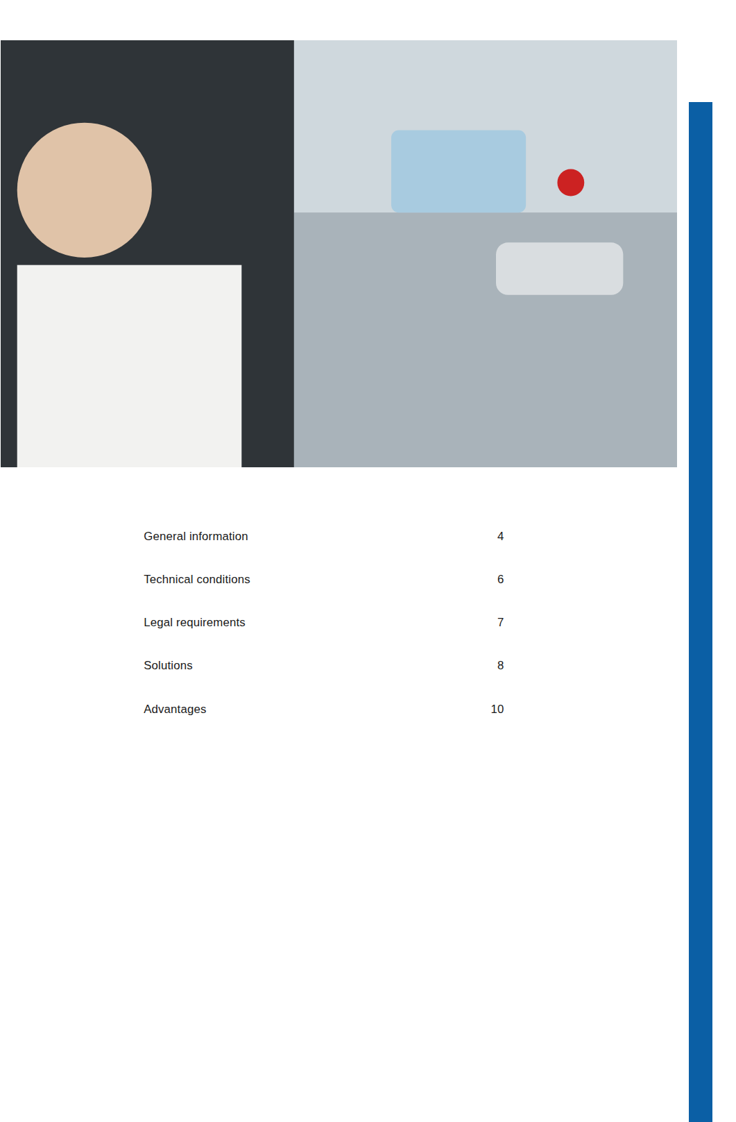| General information | 4 |
| Technical conditions | 6 |
| Legal requirements | 7 |
| Solutions | 8 |
| Advantages | 10 |
3